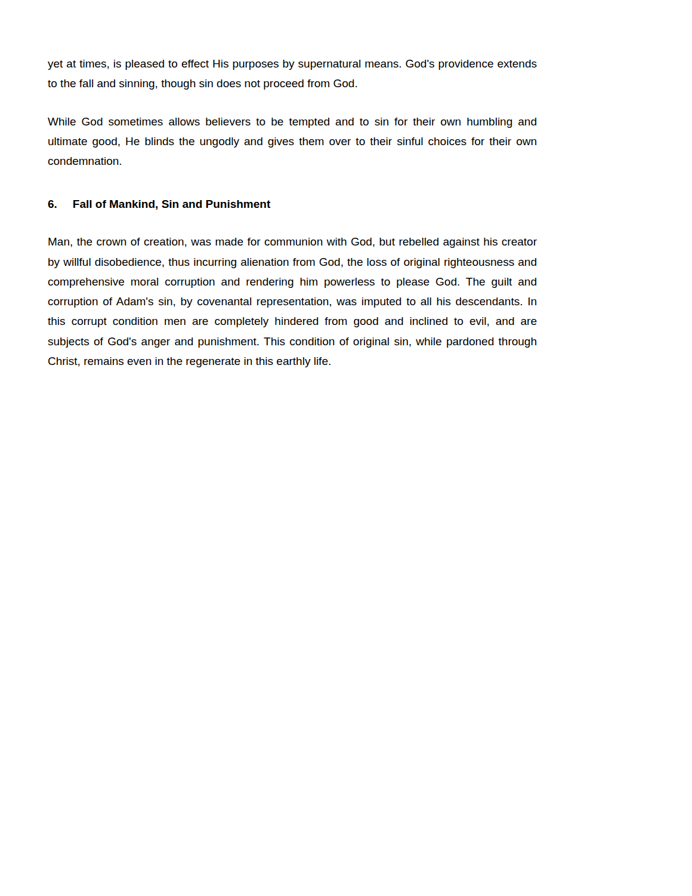yet at times, is pleased to effect His purposes by supernatural means. God's providence extends to the fall and sinning, though sin does not proceed from God.
While God sometimes allows believers to be tempted and to sin for their own humbling and ultimate good, He blinds the ungodly and gives them over to their sinful choices for their own condemnation.
6. Fall of Mankind, Sin and Punishment
Man, the crown of creation, was made for communion with God, but rebelled against his creator by willful disobedience, thus incurring alienation from God, the loss of original righteousness and comprehensive moral corruption and rendering him powerless to please God. The guilt and corruption of Adam's sin, by covenantal representation, was imputed to all his descendants. In this corrupt condition men are completely hindered from good and inclined to evil, and are subjects of God's anger and punishment. This condition of original sin, while pardoned through Christ, remains even in the regenerate in this earthly life.